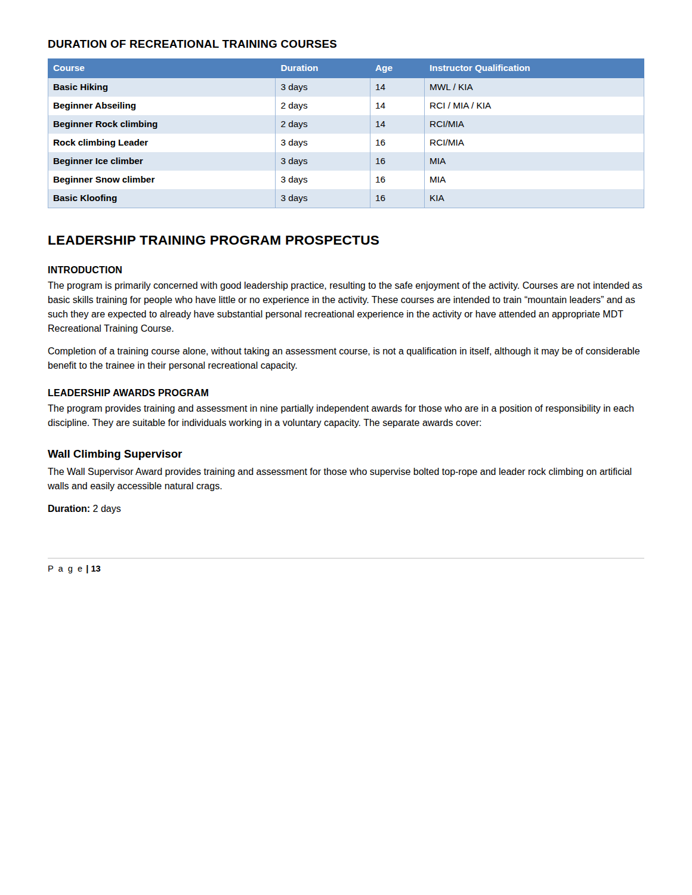DURATION OF RECREATIONAL TRAINING COURSES
| Course | Duration | Age | Instructor Qualification |
| --- | --- | --- | --- |
| Basic Hiking | 3 days | 14 | MWL / KIA |
| Beginner Abseiling | 2 days | 14 | RCI / MIA / KIA |
| Beginner Rock climbing | 2 days | 14 | RCI/MIA |
| Rock climbing Leader | 3 days | 16 | RCI/MIA |
| Beginner Ice climber | 3 days | 16 | MIA |
| Beginner Snow climber | 3 days | 16 | MIA |
| Basic Kloofing | 3 days | 16 | KIA |
LEADERSHIP TRAINING PROGRAM PROSPECTUS
INTRODUCTION
The program is primarily concerned with good leadership practice, resulting to the safe enjoyment of the activity. Courses are not intended as basic skills training for people who have little or no experience in the activity. These courses are intended to train “mountain leaders” and as such they are expected to already have substantial personal recreational experience in the activity or have attended an appropriate MDT Recreational Training Course.
Completion of a training course alone, without taking an assessment course, is not a qualification in itself, although it may be of considerable benefit to the trainee in their personal recreational capacity.
LEADERSHIP AWARDS PROGRAM
The program provides training and assessment in nine partially independent awards for those who are in a position of responsibility in each discipline. They are suitable for individuals working in a voluntary capacity. The separate awards cover:
Wall Climbing Supervisor
The Wall Supervisor Award provides training and assessment for those who supervise bolted top-rope and leader rock climbing on artificial walls and easily accessible natural crags.
Duration: 2 days
P a g e | 13